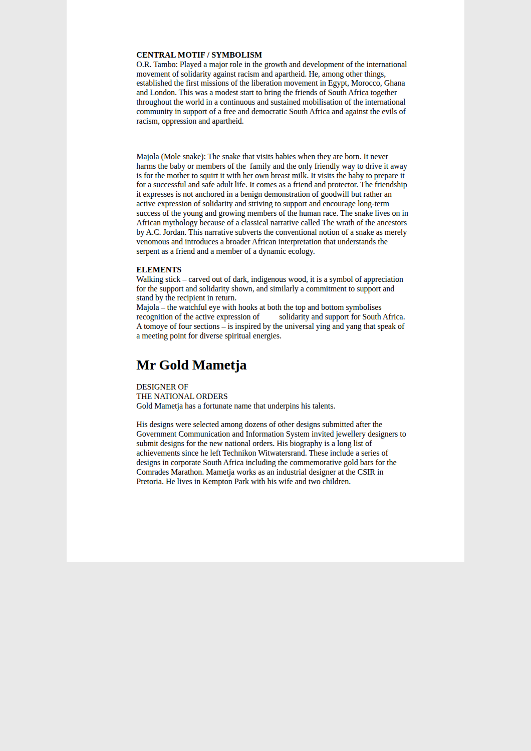CENTRAL MOTIF / SYMBOLISM
O.R. Tambo: Played a major role in the growth and development of the international movement of solidarity against racism and apartheid. He, among other things, established the first missions of the liberation movement in Egypt, Morocco, Ghana and London. This was a modest start to bring the friends of South Africa together throughout the world in a continuous and sustained mobilisation of the international community in support of a free and democratic South Africa and against the evils of racism, oppression and apartheid.
Majola (Mole snake): The snake that visits babies when they are born. It never harms the baby or members of the family and the only friendly way to drive it away is for the mother to squirt it with her own breast milk. It visits the baby to prepare it for a successful and safe adult life. It comes as a friend and protector. The friendship it expresses is not anchored in a benign demonstration of goodwill but rather an active expression of solidarity and striving to support and encourage long-term success of the young and growing members of the human race. The snake lives on in African mythology because of a classical narrative called The wrath of the ancestors by A.C. Jordan. This narrative subverts the conventional notion of a snake as merely venomous and introduces a broader African interpretation that understands the serpent as a friend and a member of a dynamic ecology.
ELEMENTS
Walking stick – carved out of dark, indigenous wood, it is a symbol of appreciation for the support and solidarity shown, and similarly a commitment to support and stand by the recipient in return.
Majola – the watchful eye with hooks at both the top and bottom symbolises recognition of the active expression of solidarity and support for South Africa.
A tomoye of four sections – is inspired by the universal ying and yang that speak of a meeting point for diverse spiritual energies.
Mr Gold Mametja
DESIGNER OF
THE NATIONAL ORDERS
Gold Mametja has a fortunate name that underpins his talents.
His designs were selected among dozens of other designs submitted after the Government Communication and Information System invited jewellery designers to submit designs for the new national orders. His biography is a long list of achievements since he left Technikon Witwatersrand. These include a series of designs in corporate South Africa including the commemorative gold bars for the Comrades Marathon. Mametja works as an industrial designer at the CSIR in Pretoria. He lives in Kempton Park with his wife and two children.